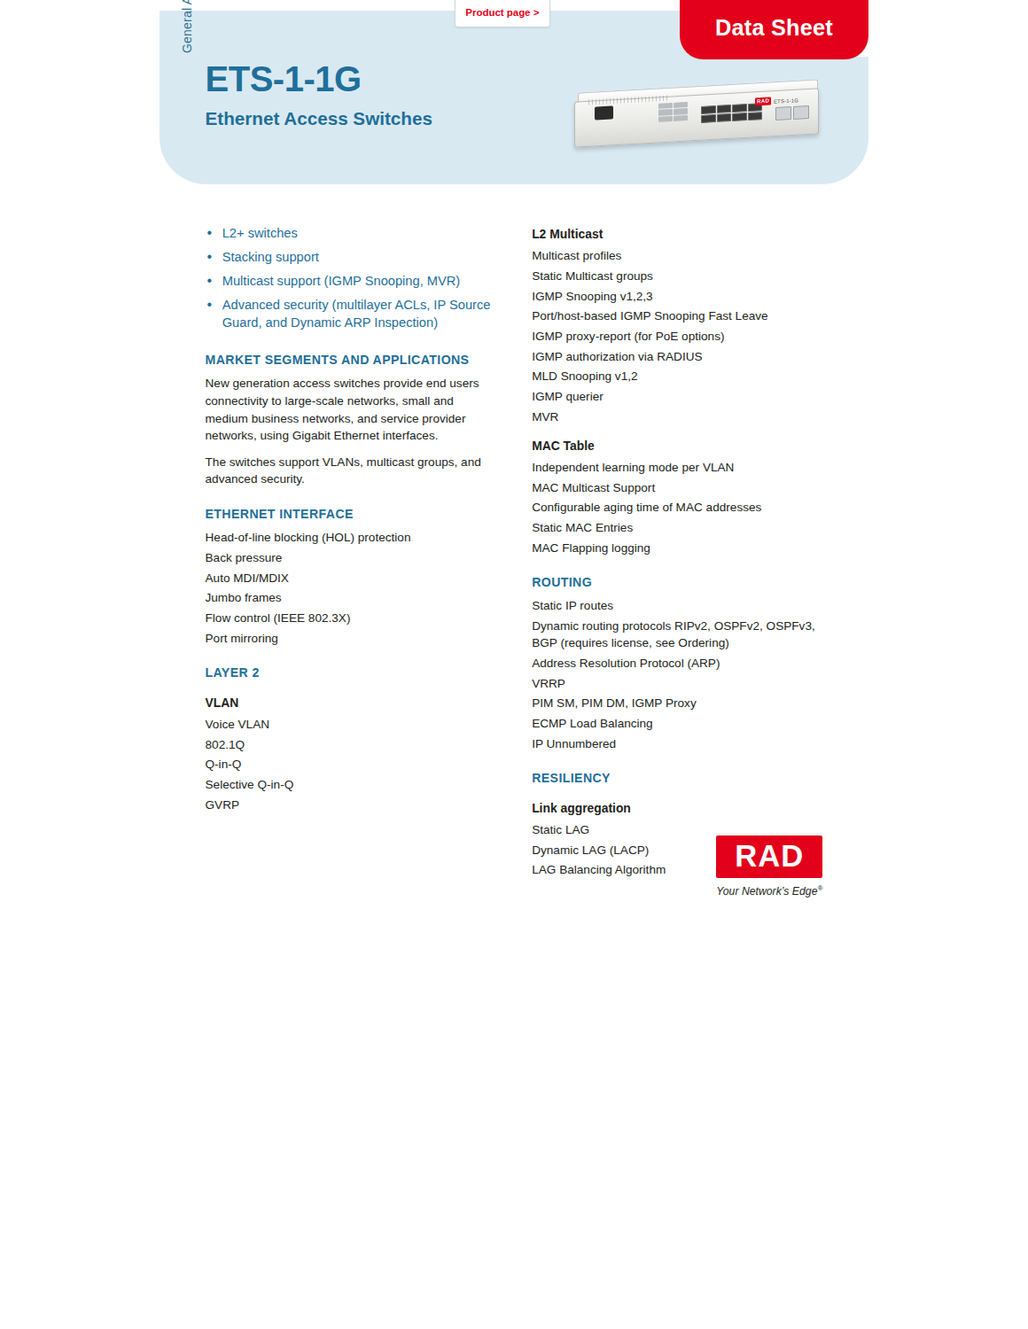Data Sheet
Product page >
General Availability
ETS-1-1G
Ethernet Access Switches
RAD
ETS-1-1G
L2+ switches
Stacking support
Multicast support (IGMP Snooping, MVR)
Advanced security (multilayer ACLs, IP Source Guard, and Dynamic ARP Inspection)
Market Segments and Applications
New generation access switches provide end users connectivity to large-scale networks, small and medium business networks, and service provider networks, using Gigabit Ethernet interfaces.
The switches support VLANs, multicast groups, and advanced security.
Ethernet Interface
Head-of-line blocking (HOL) protection
Back pressure
Auto MDI/MDIX
Jumbo frames
Flow control (IEEE 802.3X)
Port mirroring
Layer 2
VLAN
Voice VLAN
802.1Q
Q-in-Q
Selective Q-in-Q
GVRP
L2 Multicast
Multicast profiles
Static Multicast groups
IGMP Snooping v1,2,3
Port/host-based IGMP Snooping Fast Leave
IGMP proxy-report (for PoE options)
IGMP authorization via RADIUS
MLD Snooping v1,2
IGMP querier
MVR
MAC Table
Independent learning mode per VLAN
MAC Multicast Support
Configurable aging time of MAC addresses
Static MAC Entries
MAC Flapping logging
Routing
Static IP routes
Dynamic routing protocols RIPv2, OSPFv2, OSPFv3, BGP (requires license, see Ordering)
Address Resolution Protocol (ARP)
VRRP
PIM SM, PIM DM, IGMP Proxy
ECMP Load Balancing
IP Unnumbered
Resiliency
Link aggregation
Static LAG
Dynamic LAG (LACP)
LAG Balancing Algorithm
RAD
Your Network’s Edge®